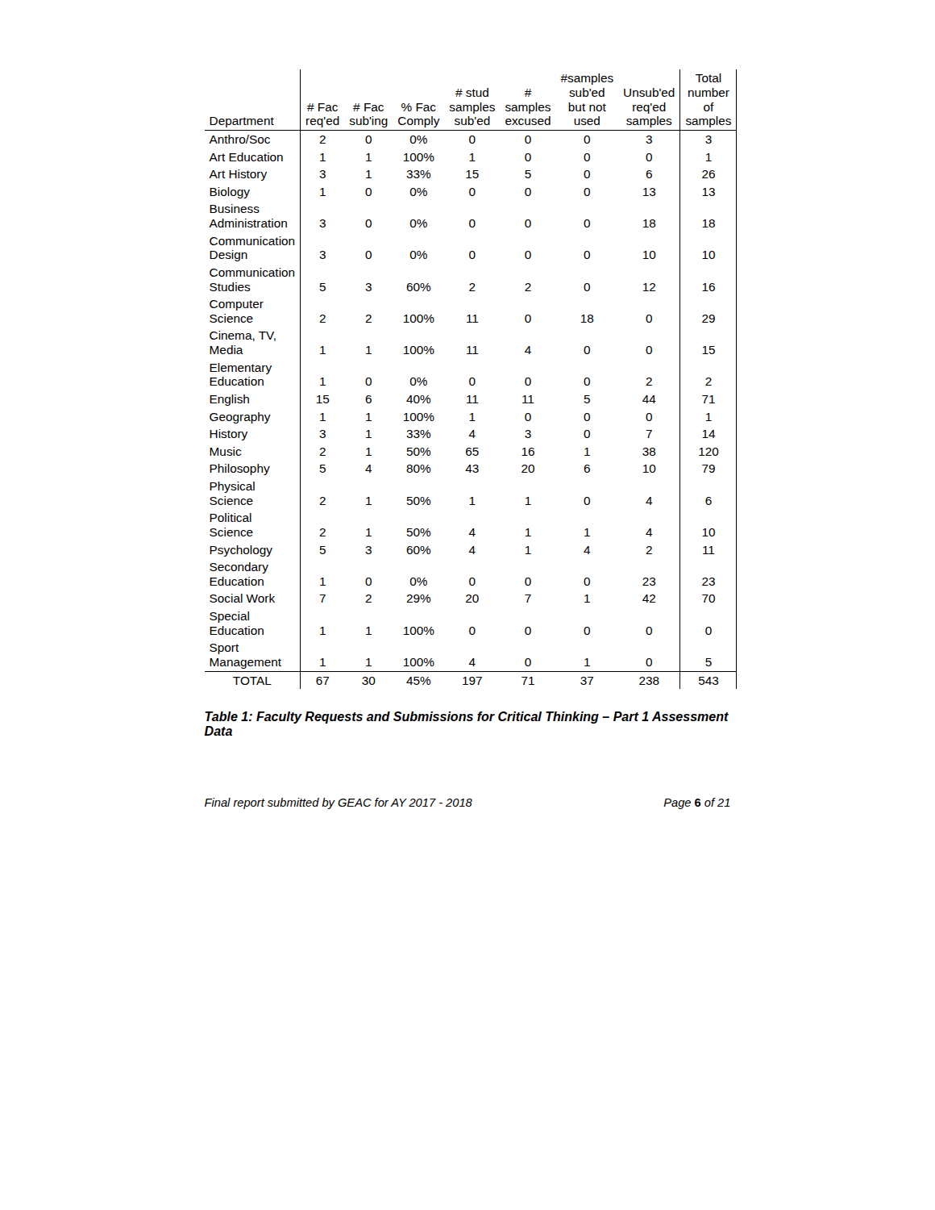| Department | # Fac req'ed | # Fac sub'ing | % Fac Comply | # stud samples sub'ed | # samples excused | #samples sub'ed but not used | Unsub'ed req'ed samples | Total number of samples |
| --- | --- | --- | --- | --- | --- | --- | --- | --- |
| Anthro/Soc | 2 | 0 | 0% | 0 | 0 | 0 | 3 | 3 |
| Art Education | 1 | 1 | 100% | 1 | 0 | 0 | 0 | 1 |
| Art History | 3 | 1 | 33% | 15 | 5 | 0 | 6 | 26 |
| Biology | 1 | 0 | 0% | 0 | 0 | 0 | 13 | 13 |
| Business Administration | 3 | 0 | 0% | 0 | 0 | 0 | 18 | 18 |
| Communication Design | 3 | 0 | 0% | 0 | 0 | 0 | 10 | 10 |
| Communication Studies | 5 | 3 | 60% | 2 | 2 | 0 | 12 | 16 |
| Computer Science | 2 | 2 | 100% | 11 | 0 | 18 | 0 | 29 |
| Cinema, TV, Media | 1 | 1 | 100% | 11 | 4 | 0 | 0 | 15 |
| Elementary Education | 1 | 0 | 0% | 0 | 0 | 0 | 2 | 2 |
| English | 15 | 6 | 40% | 11 | 11 | 5 | 44 | 71 |
| Geography | 1 | 1 | 100% | 1 | 0 | 0 | 0 | 1 |
| History | 3 | 1 | 33% | 4 | 3 | 0 | 7 | 14 |
| Music | 2 | 1 | 50% | 65 | 16 | 1 | 38 | 120 |
| Philosophy | 5 | 4 | 80% | 43 | 20 | 6 | 10 | 79 |
| Physical Science | 2 | 1 | 50% | 1 | 1 | 0 | 4 | 6 |
| Political Science | 2 | 1 | 50% | 4 | 1 | 1 | 4 | 10 |
| Psychology | 5 | 3 | 60% | 4 | 1 | 4 | 2 | 11 |
| Secondary Education | 1 | 0 | 0% | 0 | 0 | 0 | 23 | 23 |
| Social Work | 7 | 2 | 29% | 20 | 7 | 1 | 42 | 70 |
| Special Education | 1 | 1 | 100% | 0 | 0 | 0 | 0 | 0 |
| Sport Management | 1 | 1 | 100% | 4 | 0 | 1 | 0 | 5 |
| TOTAL | 67 | 30 | 45% | 197 | 71 | 37 | 238 | 543 |
Table 1: Faculty Requests and Submissions for Critical Thinking – Part 1 Assessment Data
Final report submitted by GEAC for AY 2017 - 2018 Page 6 of 21